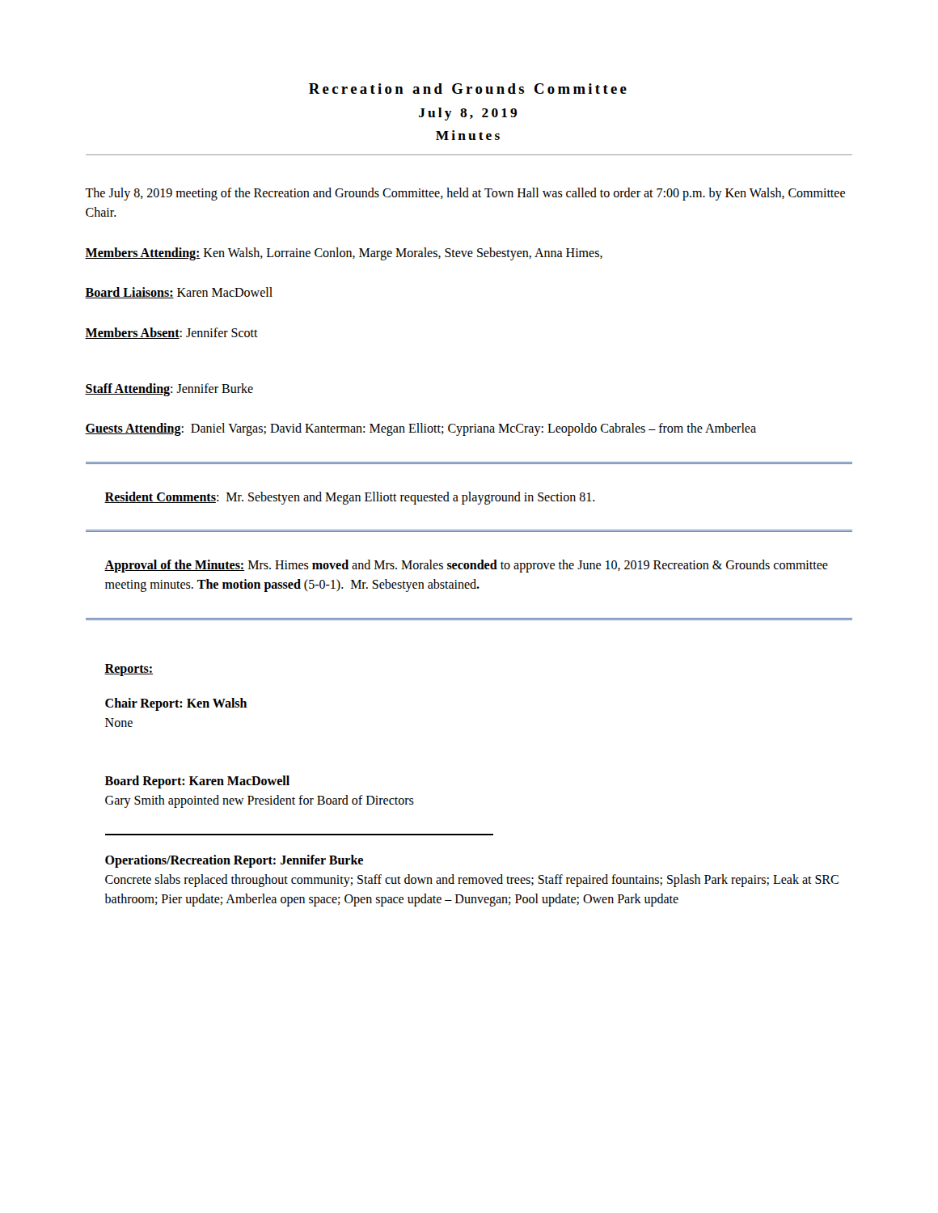Recreation and Grounds Committee
July 8, 2019
Minutes
The July 8, 2019 meeting of the Recreation and Grounds Committee, held at Town Hall was called to order at 7:00 p.m. by Ken Walsh, Committee Chair.
Members Attending: Ken Walsh, Lorraine Conlon, Marge Morales, Steve Sebestyen, Anna Himes,
Board Liaisons: Karen MacDowell
Members Absent: Jennifer Scott
Staff Attending: Jennifer Burke
Guests Attending: Daniel Vargas; David Kanterman: Megan Elliott; Cypriana McCray: Leopoldo Cabrales – from the Amberlea
Resident Comments: Mr. Sebestyen and Megan Elliott requested a playground in Section 81.
Approval of the Minutes: Mrs. Himes moved and Mrs. Morales seconded to approve the June 10, 2019 Recreation & Grounds committee meeting minutes. The motion passed (5-0-1). Mr. Sebestyen abstained.
Reports:
Chair Report: Ken Walsh
None
Board Report: Karen MacDowell
Gary Smith appointed new President for Board of Directors
Operations/Recreation Report: Jennifer Burke
Concrete slabs replaced throughout community; Staff cut down and removed trees; Staff repaired fountains; Splash Park repairs; Leak at SRC bathroom; Pier update; Amberlea open space; Open space update – Dunvegan; Pool update; Owen Park update